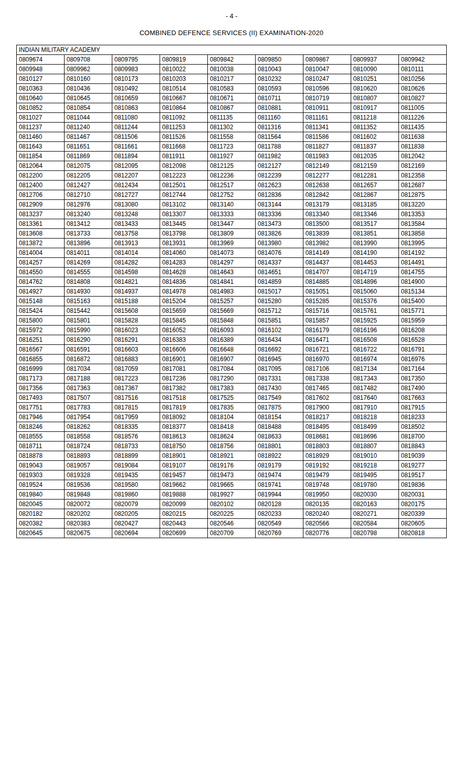- 4 -
COMBINED DEFENCE SERVICES (II) EXAMINATION-2020
INDIAN MILITARY ACADEMY
| 0809674 | 0809708 | 0809795 | 0809819 | 0809842 | 0809850 | 0809867 | 0809937 | 0809942 |
| 0809948 | 0809962 | 0809983 | 0810022 | 0810038 | 0810043 | 0810047 | 0810090 | 0810111 |
| 0810127 | 0810160 | 0810173 | 0810203 | 0810217 | 0810232 | 0810247 | 0810251 | 0810256 |
| 0810363 | 0810436 | 0810492 | 0810514 | 0810583 | 0810593 | 0810596 | 0810620 | 0810626 |
| 0810640 | 0810645 | 0810659 | 0810667 | 0810671 | 0810711 | 0810719 | 0810807 | 0810827 |
| 0810852 | 0810854 | 0810863 | 0810864 | 0810867 | 0810881 | 0810911 | 0810917 | 0811005 |
| 0811027 | 0811044 | 0811080 | 0811092 | 0811135 | 0811160 | 0811161 | 0811218 | 0811226 |
| 0811237 | 0811240 | 0811244 | 0811253 | 0811302 | 0811316 | 0811341 | 0811352 | 0811435 |
| 0811460 | 0811467 | 0811506 | 0811526 | 0811558 | 0811564 | 0811586 | 0811602 | 0811638 |
| 0811643 | 0811651 | 0811661 | 0811668 | 0811723 | 0811788 | 0811827 | 0811837 | 0811838 |
| 0811854 | 0811869 | 0811894 | 0811911 | 0811927 | 0811982 | 0811983 | 0812035 | 0812042 |
| 0812064 | 0812075 | 0812095 | 0812098 | 0812125 | 0812127 | 0812149 | 0812159 | 0812169 |
| 0812200 | 0812205 | 0812207 | 0812223 | 0812236 | 0812239 | 0812277 | 0812281 | 0812358 |
| 0812400 | 0812427 | 0812434 | 0812501 | 0812517 | 0812623 | 0812638 | 0812657 | 0812687 |
| 0812706 | 0812710 | 0812727 | 0812744 | 0812752 | 0812836 | 0812842 | 0812867 | 0812875 |
| 0812909 | 0812976 | 0813080 | 0813102 | 0813140 | 0813144 | 0813179 | 0813185 | 0813220 |
| 0813237 | 0813240 | 0813248 | 0813307 | 0813333 | 0813336 | 0813340 | 0813346 | 0813353 |
| 0813361 | 0813412 | 0813433 | 0813445 | 0813447 | 0813473 | 0813500 | 0813517 | 0813584 |
| 0813608 | 0813733 | 0813758 | 0813798 | 0813809 | 0813826 | 0813839 | 0813851 | 0813858 |
| 0813872 | 0813896 | 0813913 | 0813931 | 0813969 | 0813980 | 0813982 | 0813990 | 0813995 |
| 0814004 | 0814011 | 0814014 | 0814060 | 0814073 | 0814076 | 0814149 | 0814190 | 0814192 |
| 0814257 | 0814269 | 0814282 | 0814283 | 0814297 | 0814337 | 0814437 | 0814453 | 0814491 |
| 0814550 | 0814555 | 0814598 | 0814628 | 0814643 | 0814651 | 0814707 | 0814719 | 0814755 |
| 0814762 | 0814808 | 0814821 | 0814836 | 0814841 | 0814859 | 0814885 | 0814896 | 0814900 |
| 0814927 | 0814930 | 0814937 | 0814978 | 0814983 | 0815017 | 0815051 | 0815060 | 0815134 |
| 0815148 | 0815163 | 0815188 | 0815204 | 0815257 | 0815280 | 0815285 | 0815376 | 0815400 |
| 0815424 | 0815442 | 0815608 | 0815659 | 0815669 | 0815712 | 0815716 | 0815761 | 0815771 |
| 0815800 | 0815801 | 0815828 | 0815845 | 0815848 | 0815851 | 0815857 | 0815925 | 0815959 |
| 0815972 | 0815990 | 0816023 | 0816052 | 0816093 | 0816102 | 0816179 | 0816196 | 0816208 |
| 0816251 | 0816290 | 0816291 | 0816383 | 0816389 | 0816434 | 0816471 | 0816508 | 0816528 |
| 0816567 | 0816591 | 0816603 | 0816606 | 0816648 | 0816692 | 0816721 | 0816722 | 0816791 |
| 0816855 | 0816872 | 0816883 | 0816901 | 0816907 | 0816945 | 0816970 | 0816974 | 0816976 |
| 0816999 | 0817034 | 0817059 | 0817081 | 0817084 | 0817095 | 0817106 | 0817134 | 0817164 |
| 0817173 | 0817188 | 0817223 | 0817236 | 0817290 | 0817331 | 0817338 | 0817343 | 0817350 |
| 0817356 | 0817363 | 0817367 | 0817382 | 0817383 | 0817430 | 0817465 | 0817482 | 0817490 |
| 0817493 | 0817507 | 0817516 | 0817518 | 0817525 | 0817549 | 0817602 | 0817640 | 0817663 |
| 0817751 | 0817783 | 0817815 | 0817819 | 0817835 | 0817875 | 0817900 | 0817910 | 0817915 |
| 0817946 | 0817954 | 0817959 | 0818092 | 0818104 | 0818154 | 0818217 | 0818218 | 0818233 |
| 0818246 | 0818262 | 0818335 | 0818377 | 0818418 | 0818488 | 0818495 | 0818499 | 0818502 |
| 0818555 | 0818558 | 0818576 | 0818613 | 0818624 | 0818633 | 0818681 | 0818696 | 0818700 |
| 0818711 | 0818724 | 0818733 | 0818750 | 0818756 | 0818801 | 0818803 | 0818807 | 0818843 |
| 0818878 | 0818893 | 0818899 | 0818901 | 0818921 | 0818922 | 0818929 | 0819010 | 0819039 |
| 0819043 | 0819057 | 0819084 | 0819107 | 0819176 | 0819179 | 0819192 | 0819218 | 0819277 |
| 0819303 | 0819328 | 0819435 | 0819457 | 0819473 | 0819474 | 0819479 | 0819495 | 0819517 |
| 0819524 | 0819536 | 0819580 | 0819662 | 0819665 | 0819741 | 0819748 | 0819780 | 0819836 |
| 0819840 | 0819848 | 0819860 | 0819888 | 0819927 | 0819944 | 0819950 | 0820030 | 0820031 |
| 0820045 | 0820072 | 0820079 | 0820099 | 0820102 | 0820128 | 0820135 | 0820163 | 0820175 |
| 0820182 | 0820202 | 0820205 | 0820215 | 0820225 | 0820233 | 0820240 | 0820271 | 0820339 |
| 0820382 | 0820383 | 0820427 | 0820443 | 0820546 | 0820549 | 0820566 | 0820584 | 0820605 |
| 0820645 | 0820675 | 0820694 | 0820699 | 0820709 | 0820769 | 0820776 | 0820798 | 0820818 |